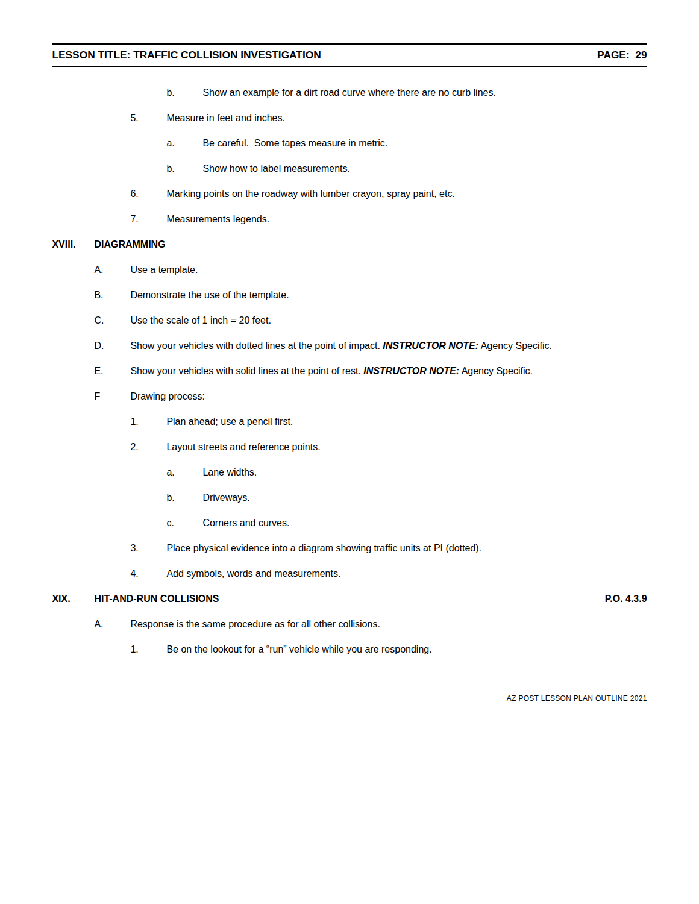Lesson Title: Traffic Collision Investigation Page: 29
b.
Show an example for a dirt road curve where there are no curb lines.
5.
Measure in feet and inches.
a.
Be careful. Some tapes measure in metric.
b.
Show how to label measurements.
6.
Marking points on the roadway with lumber crayon, spray paint, etc.
7.
Measurements legends.
XVIII.
DIAGRAMMING
A.
Use a template.
B.
Demonstrate the use of the template.
C.
Use the scale of 1 inch = 20 feet.
D.
Show your vehicles with dotted lines at the point of impact. INSTRUCTOR NOTE: Agency Specific.
E.
Show your vehicles with solid lines at the point of rest. INSTRUCTOR NOTE: Agency Specific.
F
Drawing process:
1.
Plan ahead; use a pencil first.
2.
Layout streets and reference points.
a.
Lane widths.
b.
Driveways.
c.
Corners and curves.
3.
Place physical evidence into a diagram showing traffic units at PI (dotted).
4.
Add symbols, words and measurements.
XIX.
HIT-AND-RUN COLLISIONS P.O. 4.3.9
A.
Response is the same procedure as for all other collisions.
1.
Be on the lookout for a “run” vehicle while you are responding.
AZ POST LESSON PLAN OUTLINE 2021